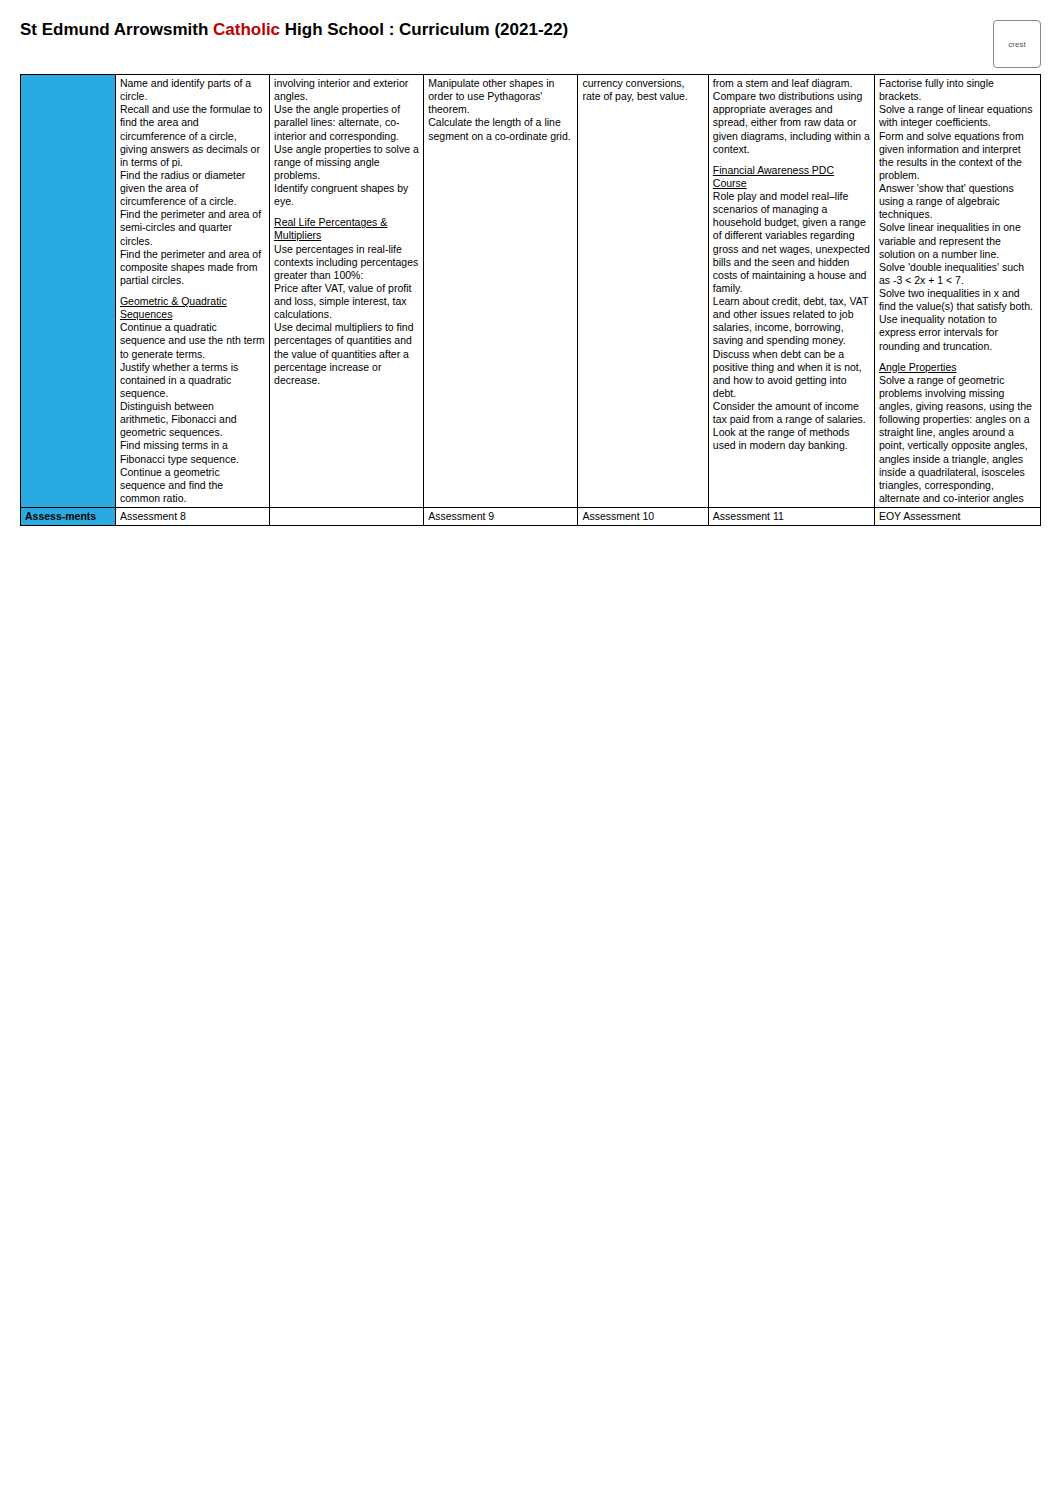St Edmund Arrowsmith Catholic High School : Curriculum (2021-22)
crest
| | Name and identify parts of a circle. Recall and use the formulae to find the area and circumference of a circle, giving answers as decimals or in terms of pi. Find the radius or diameter given the area of circumference of a circle. Find the perimeter and area of semi-circles and quarter circles. Find the perimeter and area of composite shapes made from partial circles. Geometric & Quadratic Sequences Continue a quadratic sequence and use the nth term to generate terms. Justify whether a terms is contained in a quadratic sequence. Distinguish between arithmetic, Fibonacci and geometric sequences. Find missing terms in a Fibonacci type sequence. Continue a geometric sequence and find the common ratio. | involving interior and exterior angles. Use the angle properties of parallel lines: alternate, co-interior and corresponding. Use angle properties to solve a range of missing angle problems. Identify congruent shapes by eye. Real Life Percentages & Multipliers Use percentages in real-life contexts including percentages greater than 100%: Price after VAT, value of profit and loss, simple interest, tax calculations. Use decimal multipliers to find percentages of quantities and the value of quantities after a percentage increase or decrease. | Manipulate other shapes in order to use Pythagoras' theorem. Calculate the length of a line segment on a co-ordinate grid. | currency conversions, rate of pay, best value. | from a stem and leaf diagram. Compare two distributions using appropriate averages and spread, either from raw data or given diagrams, including within a context. Financial Awareness PDC Course Role play and model real–life scenarios of managing a household budget, given a range of different variables regarding gross and net wages, unexpected bills and the seen and hidden costs of maintaining a house and family. Learn about credit, debt, tax, VAT and other issues related to job salaries, income, borrowing, saving and spending money. Discuss when debt can be a positive thing and when it is not, and how to avoid getting into debt. Consider the amount of income tax paid from a range of salaries. Look at the range of methods used in modern day banking. | Factorise fully into single brackets. Solve a range of linear equations with integer coefficients. Form and solve equations from given information and interpret the results in the context of the problem. Answer 'show that' questions using a range of algebraic techniques. Solve linear inequalities in one variable and represent the solution on a number line. Solve 'double inequalities' such as -3 < 2x + 1 < 7. Solve two inequalities in x and find the value(s) that satisfy both. Use inequality notation to express error intervals for rounding and truncation. Angle Properties Solve a range of geometric problems involving missing angles, giving reasons, using the following properties: angles on a straight line, angles around a point, vertically opposite angles, angles inside a triangle, angles inside a quadrilateral, isosceles triangles, corresponding, alternate and co-interior angles |
| Assess-ments | Assessment 8 | | Assessment 9 | Assessment 10 | Assessment 11 | EOY Assessment |